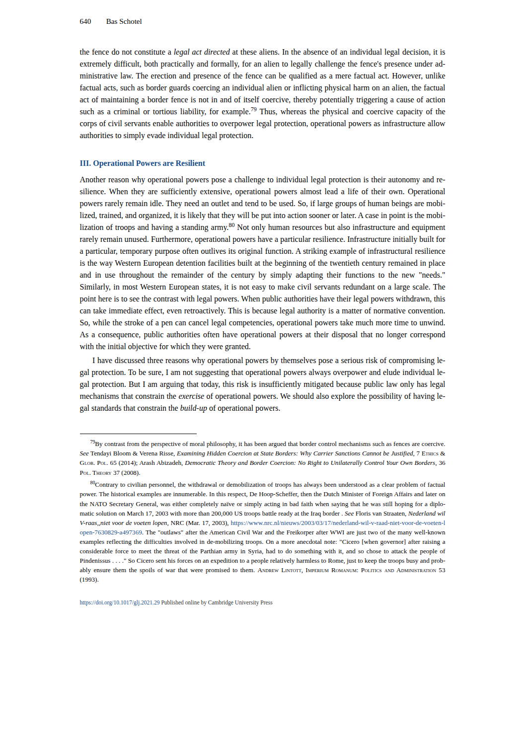640 Bas Schotel
the fence do not constitute a legal act directed at these aliens. In the absence of an individual legal decision, it is extremely difficult, both practically and formally, for an alien to legally challenge the fence's presence under administrative law. The erection and presence of the fence can be qualified as a mere factual act. However, unlike factual acts, such as border guards coercing an individual alien or inflicting physical harm on an alien, the factual act of maintaining a border fence is not in and of itself coercive, thereby potentially triggering a cause of action such as a criminal or tortious liability, for example.79 Thus, whereas the physical and coercive capacity of the corps of civil servants enable authorities to overpower legal protection, operational powers as infrastructure allow authorities to simply evade individual legal protection.
III. Operational Powers are Resilient
Another reason why operational powers pose a challenge to individual legal protection is their autonomy and resilience. When they are sufficiently extensive, operational powers almost lead a life of their own. Operational powers rarely remain idle. They need an outlet and tend to be used. So, if large groups of human beings are mobilized, trained, and organized, it is likely that they will be put into action sooner or later. A case in point is the mobilization of troops and having a standing army.80 Not only human resources but also infrastructure and equipment rarely remain unused. Furthermore, operational powers have a particular resilience. Infrastructure initially built for a particular, temporary purpose often outlives its original function. A striking example of infrastructural resilience is the way Western European detention facilities built at the beginning of the twentieth century remained in place and in use throughout the remainder of the century by simply adapting their functions to the new "needs." Similarly, in most Western European states, it is not easy to make civil servants redundant on a large scale. The point here is to see the contrast with legal powers. When public authorities have their legal powers withdrawn, this can take immediate effect, even retroactively. This is because legal authority is a matter of normative convention. So, while the stroke of a pen can cancel legal competencies, operational powers take much more time to unwind. As a consequence, public authorities often have operational powers at their disposal that no longer correspond with the initial objective for which they were granted.
I have discussed three reasons why operational powers by themselves pose a serious risk of compromising legal protection. To be sure, I am not suggesting that operational powers always overpower and elude individual legal protection. But I am arguing that today, this risk is insufficiently mitigated because public law only has legal mechanisms that constrain the exercise of operational powers. We should also explore the possibility of having legal standards that constrain the build-up of operational powers.
79By contrast from the perspective of moral philosophy, it has been argued that border control mechanisms such as fences are coercive. See Tendayi Bloom & Verena Risse, Examining Hidden Coercion at State Borders: Why Carrier Sanctions Cannot be Justified, 7 Ethics & Glob. Pol. 65 (2014); Arash Abizadeh, Democratic Theory and Border Coercion: No Right to Unilaterally Control Your Own Borders, 36 Pol. Theory 37 (2008).
80Contrary to civilian personnel, the withdrawal or demobilization of troops has always been understood as a clear problem of factual power. The historical examples are innumerable. In this respect, De Hoop-Scheffer, then the Dutch Minister of Foreign Affairs and later on the NATO Secretary General, was either completely naïve or simply acting in bad faith when saying that he was still hoping for a diplomatic solution on March 17, 2003 with more than 200,000 US troops battle ready at the Iraq border . See Floris van Straaten, Nederland wil V-raas,,niet voor de voeten lopen, NRC (Mar. 17, 2003), https://www.nrc.nl/nieuws/2003/03/17/nederland-wil-v-raad-niet-voor-de-voeten-lopen-7630829-a497369. The "outlaws" after the American Civil War and the Freikorper after WWI are just two of the many well-known examples reflecting the difficulties involved in de-mobilizing troops. On a more anecdotal note: "Cicero [when governor] after raising a considerable force to meet the threat of the Parthian army in Syria, had to do something with it, and so chose to attack the people of Pindenissus . . . ." So Cicero sent his forces on an expedition to a people relatively harmless to Rome, just to keep the troops busy and probably ensure them the spoils of war that were promised to them. Andrew Lintott, Imperium Romanum: Politics and Administration 53 (1993).
https://doi.org/10.1017/glj.2021.29 Published online by Cambridge University Press